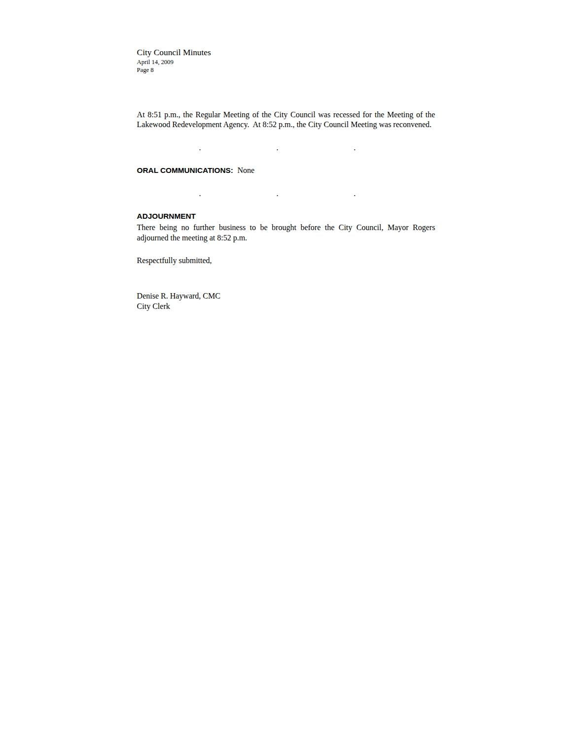City Council Minutes
April 14, 2009
Page 8
At 8:51 p.m., the Regular Meeting of the City Council was recessed for the Meeting of the Lakewood Redevelopment Agency. At 8:52 p.m., the City Council Meeting was reconvened.
. . .
ORAL COMMUNICATIONS: None
. . .
ADJOURNMENT
There being no further business to be brought before the City Council, Mayor Rogers adjourned the meeting at 8:52 p.m.
Respectfully submitted,
Denise R. Hayward, CMC
City Clerk